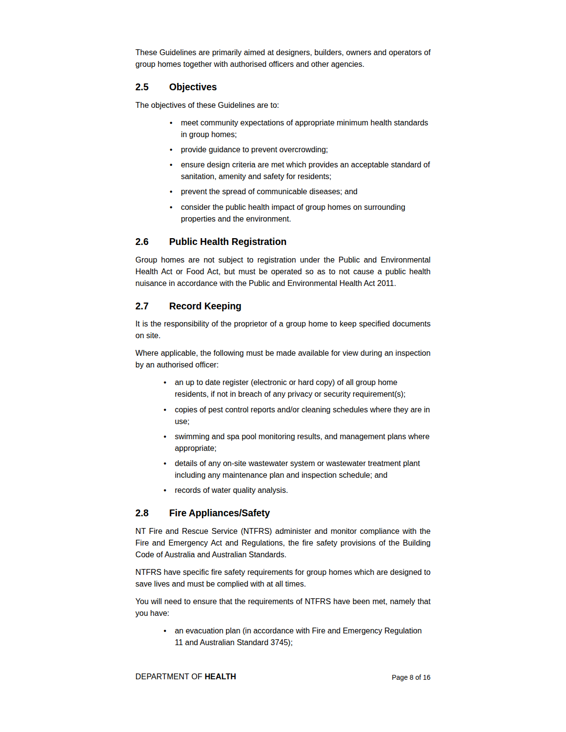These Guidelines are primarily aimed at designers, builders, owners and operators of group homes together with authorised officers and other agencies.
2.5 Objectives
The objectives of these Guidelines are to:
meet community expectations of appropriate minimum health standards in group homes;
provide guidance to prevent overcrowding;
ensure design criteria are met which provides an acceptable standard of sanitation, amenity and safety for residents;
prevent the spread of communicable diseases; and
consider the public health impact of group homes on surrounding properties and the environment.
2.6 Public Health Registration
Group homes are not subject to registration under the Public and Environmental Health Act or Food Act, but must be operated so as to not cause a public health nuisance in accordance with the Public and Environmental Health Act 2011.
2.7 Record Keeping
It is the responsibility of the proprietor of a group home to keep specified documents on site.
Where applicable, the following must be made available for view during an inspection by an authorised officer:
an up to date register (electronic or hard copy) of all group home residents, if not in breach of any privacy or security requirement(s);
copies of pest control reports and/or cleaning schedules where they are in use;
swimming and spa pool monitoring results, and management plans where appropriate;
details of any on-site wastewater system or wastewater treatment plant including any maintenance plan and inspection schedule; and
records of water quality analysis.
2.8 Fire Appliances/Safety
NT Fire and Rescue Service (NTFRS) administer and monitor compliance with the Fire and Emergency Act and Regulations, the fire safety provisions of the Building Code of Australia and Australian Standards.
NTFRS have specific fire safety requirements for group homes which are designed to save lives and must be complied with at all times.
You will need to ensure that the requirements of NTFRS have been met, namely that you have:
an evacuation plan (in accordance with Fire and Emergency Regulation 11 and Australian Standard 3745);
DEPARTMENT OF HEALTH
Page 8 of 16